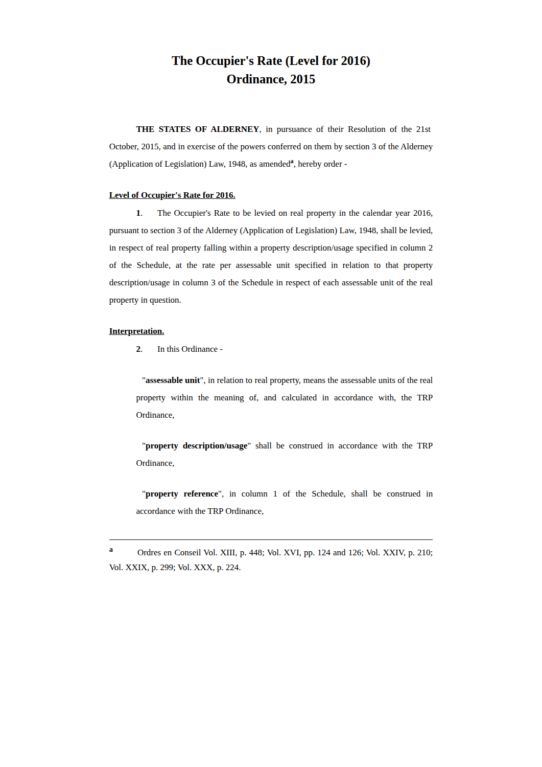The Occupier's Rate (Level for 2016) Ordinance, 2015
THE STATES OF ALDERNEY, in pursuance of their Resolution of the 21st October, 2015, and in exercise of the powers conferred on them by section 3 of the Alderney (Application of Legislation) Law, 1948, as amendeda, hereby order -
Level of Occupier's Rate for 2016.
1. The Occupier's Rate to be levied on real property in the calendar year 2016, pursuant to section 3 of the Alderney (Application of Legislation) Law, 1948, shall be levied, in respect of real property falling within a property description/usage specified in column 2 of the Schedule, at the rate per assessable unit specified in relation to that property description/usage in column 3 of the Schedule in respect of each assessable unit of the real property in question.
Interpretation.
2. In this Ordinance -
"assessable unit", in relation to real property, means the assessable units of the real property within the meaning of, and calculated in accordance with, the TRP Ordinance,
"property description/usage" shall be construed in accordance with the TRP Ordinance,
"property reference", in column 1 of the Schedule, shall be construed in accordance with the TRP Ordinance,
a Ordres en Conseil Vol. XIII, p. 448; Vol. XVI, pp. 124 and 126; Vol. XXIV, p. 210; Vol. XXIX, p. 299; Vol. XXX, p. 224.